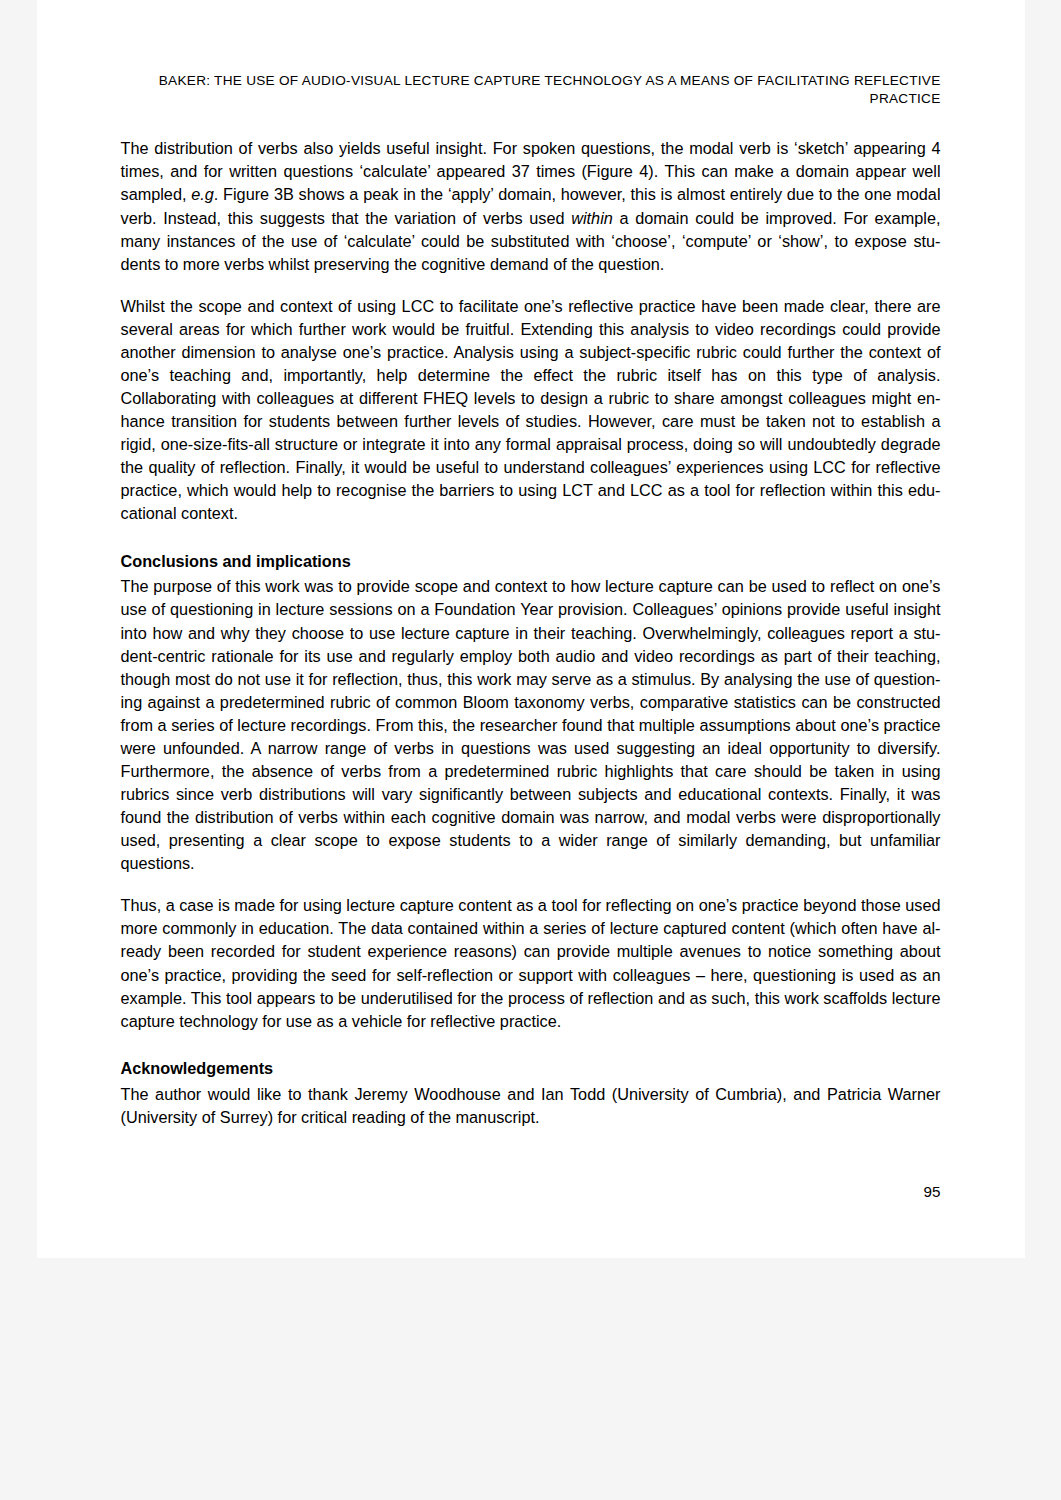Baker: The use of audio-visual lecture capture technology as a means of facilitating reflective practice
The distribution of verbs also yields useful insight. For spoken questions, the modal verb is ‘sketch’ appearing 4 times, and for written questions ‘calculate’ appeared 37 times (Figure 4). This can make a domain appear well sampled, e.g. Figure 3B shows a peak in the ‘apply’ domain, however, this is almost entirely due to the one modal verb. Instead, this suggests that the variation of verbs used within a domain could be improved. For example, many instances of the use of ‘calculate’ could be substituted with ‘choose’, ‘compute’ or ‘show’, to expose students to more verbs whilst preserving the cognitive demand of the question.
Whilst the scope and context of using LCC to facilitate one’s reflective practice have been made clear, there are several areas for which further work would be fruitful. Extending this analysis to video recordings could provide another dimension to analyse one’s practice. Analysis using a subject-specific rubric could further the context of one’s teaching and, importantly, help determine the effect the rubric itself has on this type of analysis. Collaborating with colleagues at different FHEQ levels to design a rubric to share amongst colleagues might enhance transition for students between further levels of studies. However, care must be taken not to establish a rigid, one-size-fits-all structure or integrate it into any formal appraisal process, doing so will undoubtedly degrade the quality of reflection. Finally, it would be useful to understand colleagues’ experiences using LCC for reflective practice, which would help to recognise the barriers to using LCT and LCC as a tool for reflection within this educational context.
Conclusions and implications
The purpose of this work was to provide scope and context to how lecture capture can be used to reflect on one’s use of questioning in lecture sessions on a Foundation Year provision. Colleagues’ opinions provide useful insight into how and why they choose to use lecture capture in their teaching. Overwhelmingly, colleagues report a student-centric rationale for its use and regularly employ both audio and video recordings as part of their teaching, though most do not use it for reflection, thus, this work may serve as a stimulus. By analysing the use of questioning against a predetermined rubric of common Bloom taxonomy verbs, comparative statistics can be constructed from a series of lecture recordings. From this, the researcher found that multiple assumptions about one’s practice were unfounded. A narrow range of verbs in questions was used suggesting an ideal opportunity to diversify. Furthermore, the absence of verbs from a predetermined rubric highlights that care should be taken in using rubrics since verb distributions will vary significantly between subjects and educational contexts. Finally, it was found the distribution of verbs within each cognitive domain was narrow, and modal verbs were disproportionally used, presenting a clear scope to expose students to a wider range of similarly demanding, but unfamiliar questions.
Thus, a case is made for using lecture capture content as a tool for reflecting on one’s practice beyond those used more commonly in education. The data contained within a series of lecture captured content (which often have already been recorded for student experience reasons) can provide multiple avenues to notice something about one’s practice, providing the seed for self-reflection or support with colleagues – here, questioning is used as an example. This tool appears to be underutilised for the process of reflection and as such, this work scaffolds lecture capture technology for use as a vehicle for reflective practice.
Acknowledgements
The author would like to thank Jeremy Woodhouse and Ian Todd (University of Cumbria), and Patricia Warner (University of Surrey) for critical reading of the manuscript.
95